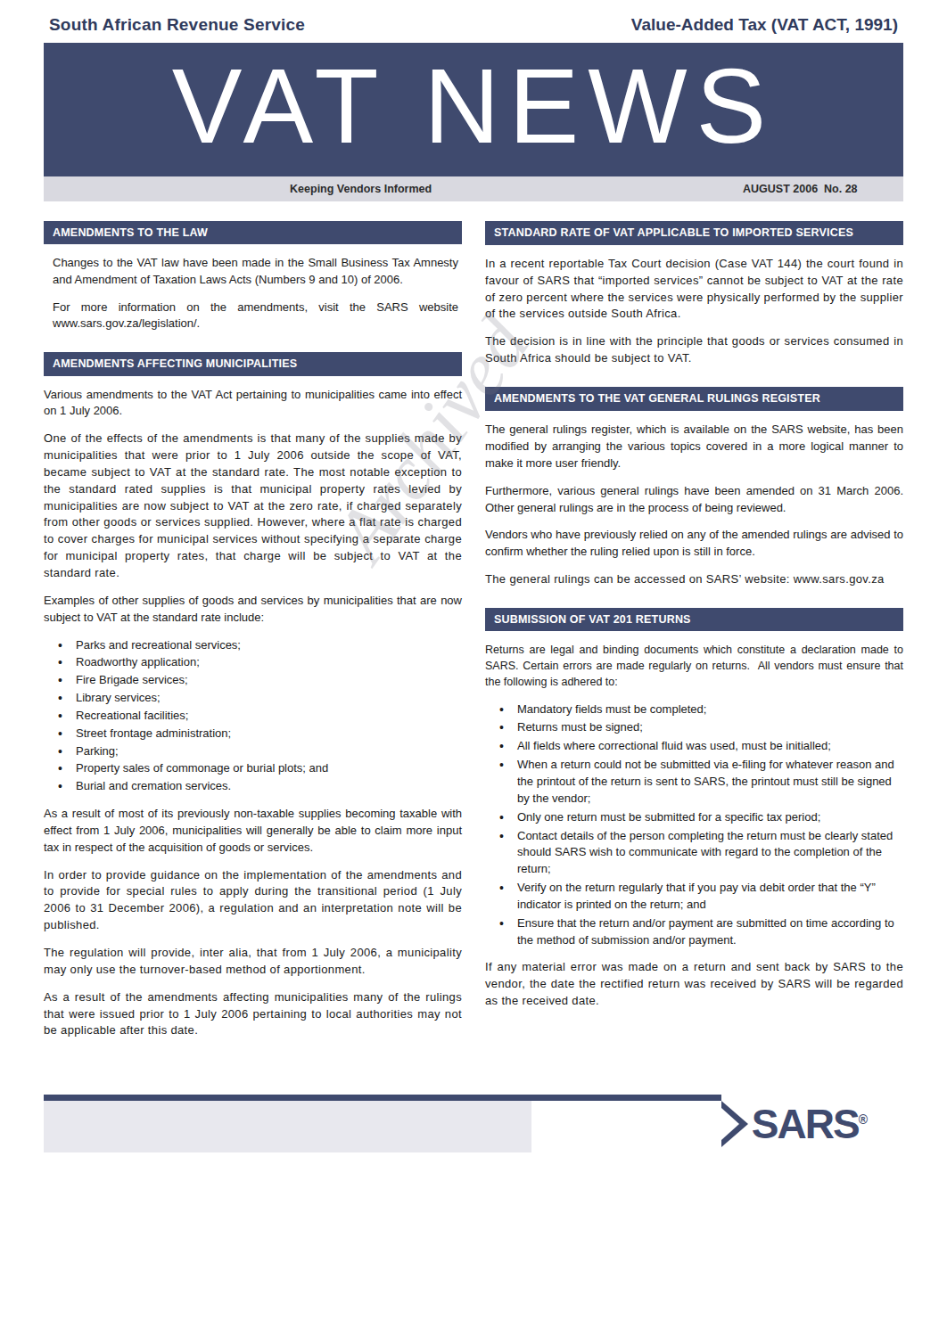South African Revenue Service
Value-Added Tax (VAT ACT, 1991)
VAT NEWS
Keeping Vendors Informed
AUGUST 2006 No. 28
Archived
AMENDMENTS TO THE LAW
Changes to the VAT law have been made in the Small Business Tax Amnesty and Amendment of Taxation Laws Acts (Numbers 9 and 10) of 2006.
For more information on the amendments, visit the SARS website www.sars.gov.za/legislation/.
AMENDMENTS AFFECTING MUNICIPALITIES
Various amendments to the VAT Act pertaining to municipalities came into effect on 1 July 2006.
One of the effects of the amendments is that many of the supplies made by municipalities that were prior to 1 July 2006 outside the scope of VAT, became subject to VAT at the standard rate. The most notable exception to the standard rated supplies is that municipal property rates levied by municipalities are now subject to VAT at the zero rate, if charged separately from other goods or services supplied. However, where a flat rate is charged to cover charges for municipal services without specifying a separate charge for municipal property rates, that charge will be subject to VAT at the standard rate.
Examples of other supplies of goods and services by municipalities that are now subject to VAT at the standard rate include:
Parks and recreational services;
Roadworthy application;
Fire Brigade services;
Library services;
Recreational facilities;
Street frontage administration;
Parking;
Property sales of commonage or burial plots; and
Burial and cremation services.
As a result of most of its previously non-taxable supplies becoming taxable with effect from 1 July 2006, municipalities will generally be able to claim more input tax in respect of the acquisition of goods or services.
In order to provide guidance on the implementation of the amendments and to provide for special rules to apply during the transitional period (1 July 2006 to 31 December 2006), a regulation and an interpretation note will be published.
The regulation will provide, inter alia, that from 1 July 2006, a municipality may only use the turnover-based method of apportionment.
As a result of the amendments affecting municipalities many of the rulings that were issued prior to 1 July 2006 pertaining to local authorities may not be applicable after this date.
STANDARD RATE OF VAT APPLICABLE TO IMPORTED SERVICES
In a recent reportable Tax Court decision (Case VAT 144) the court found in favour of SARS that “imported services” cannot be subject to VAT at the rate of zero percent where the services were physically performed by the supplier of the services outside South Africa.
The decision is in line with the principle that goods or services consumed in South Africa should be subject to VAT.
AMENDMENTS TO THE VAT GENERAL RULINGS REGISTER
The general rulings register, which is available on the SARS website, has been modified by arranging the various topics covered in a more logical manner to make it more user friendly.
Furthermore, various general rulings have been amended on 31 March 2006. Other general rulings are in the process of being reviewed.
Vendors who have previously relied on any of the amended rulings are advised to confirm whether the ruling relied upon is still in force.
The general rulings can be accessed on SARS’ website: www.sars.gov.za
SUBMISSION OF VAT 201 RETURNS
Returns are legal and binding documents which constitute a declaration made to SARS. Certain errors are made regularly on returns. All vendors must ensure that the following is adhered to:
Mandatory fields must be completed;
Returns must be signed;
All fields where correctional fluid was used, must be initialled;
When a return could not be submitted via e-filing for whatever reason and the printout of the return is sent to SARS, the printout must still be signed by the vendor;
Only one return must be submitted for a specific tax period;
Contact details of the person completing the return must be clearly stated should SARS wish to communicate with regard to the completion of the return;
Verify on the return regularly that if you pay via debit order that the “Y” indicator is printed on the return; and
Ensure that the return and/or payment are submitted on time according to the method of submission and/or payment.
If any material error was made on a return and sent back by SARS to the vendor, the date the rectified return was received by SARS will be regarded as the received date.
SARS®